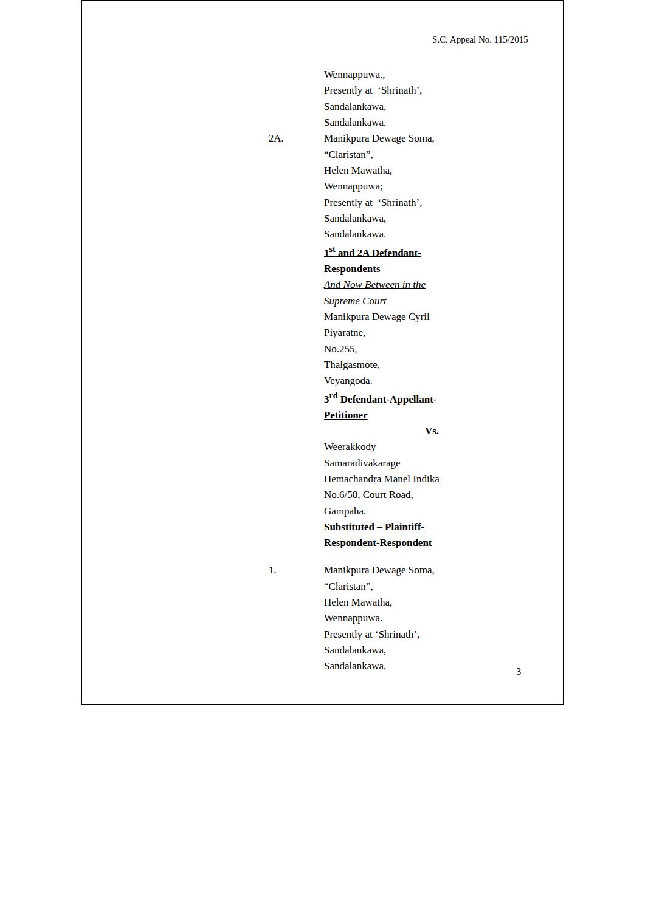S.C. Appeal No. 115/2015
Wennappuwa.,
Presently at ‘Shrinath’,
Sandalankawa,
Sandalankawa.
2A.
Manikpura Dewage Soma,
“Claristan”,
Helen Mawatha,
Wennappuwa;
Presently at ‘Shrinath’,
Sandalankawa,
Sandalankawa.
1st and 2A Defendant-
Respondents
And Now Between in the
Supreme Court
Manikpura Dewage Cyril
Piyaratne,
No.255,
Thalgasmote,
Veyangoda.
3rd Defendant-Appellant-
Petitioner
Vs.
Weerakkody
Samaradivakarage
Hemachandra Manel Indika
No.6/58, Court Road,
Gampaha.
Substituted – Plaintiff-
Respondent-Respondent
1.
Manikpura Dewage Soma,
“Claristan”,
Helen Mawatha,
Wennappuwa.
Presently at ‘Shrinath’,
Sandalankawa,
Sandalankawa,
3